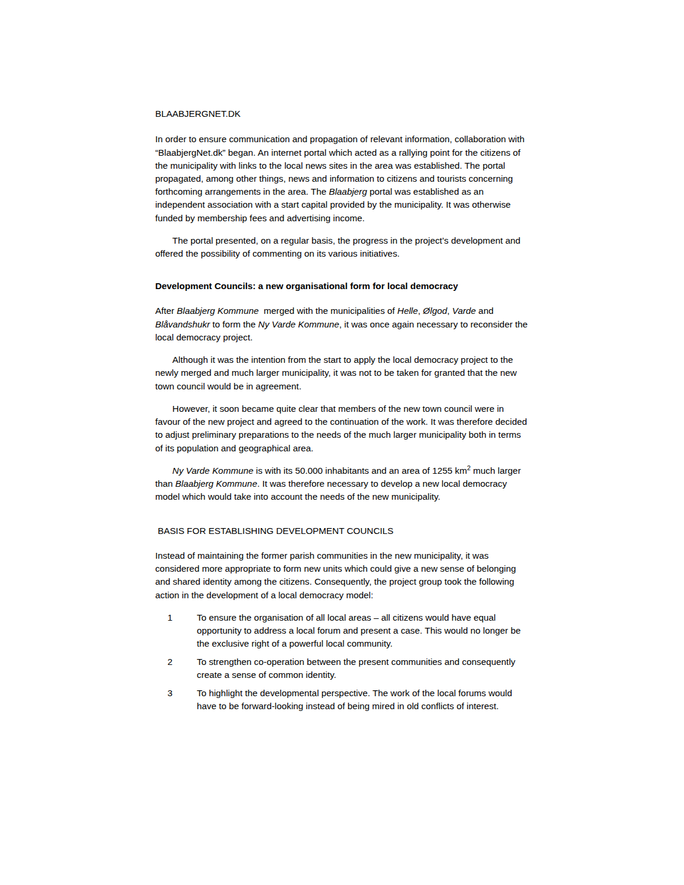BLAABJERGNET.DK
In order to ensure communication and propagation of relevant information, collaboration with “BlaabjergNet.dk” began. An internet portal which acted as a rallying point for the citizens of the municipality with links to the local news sites in the area was established. The portal propagated, among other things, news and information to citizens and tourists concerning forthcoming arrangements in the area. The Blaabjerg portal was established as an independent association with a start capital provided by the municipality. It was otherwise funded by membership fees and advertising income.
The portal presented, on a regular basis, the progress in the project’s development and offered the possibility of commenting on its various initiatives.
Development Councils: a new organisational form for local democracy
After Blaabjerg Kommune merged with the municipalities of Helle, Ølgod, Varde and Blåvandshukr to form the Ny Varde Kommune, it was once again necessary to reconsider the local democracy project.
Although it was the intention from the start to apply the local democracy project to the newly merged and much larger municipality, it was not to be taken for granted that the new town council would be in agreement.
However, it soon became quite clear that members of the new town council were in favour of the new project and agreed to the continuation of the work. It was therefore decided to adjust preliminary preparations to the needs of the much larger municipality both in terms of its population and geographical area.
Ny Varde Kommune is with its 50.000 inhabitants and an area of 1255 km2 much larger than Blaabjerg Kommune. It was therefore necessary to develop a new local democracy model which would take into account the needs of the new municipality.
BASIS FOR ESTABLISHING DEVELOPMENT COUNCILS
Instead of maintaining the former parish communities in the new municipality, it was considered more appropriate to form new units which could give a new sense of belonging and shared identity among the citizens. Consequently, the project group took the following action in the development of a local democracy model:
1 To ensure the organisation of all local areas – all citizens would have equal opportunity to address a local forum and present a case. This would no longer be the exclusive right of a powerful local community.
2 To strengthen co-operation between the present communities and consequently create a sense of common identity.
3 To highlight the developmental perspective. The work of the local forums would have to be forward-looking instead of being mired in old conflicts of interest.